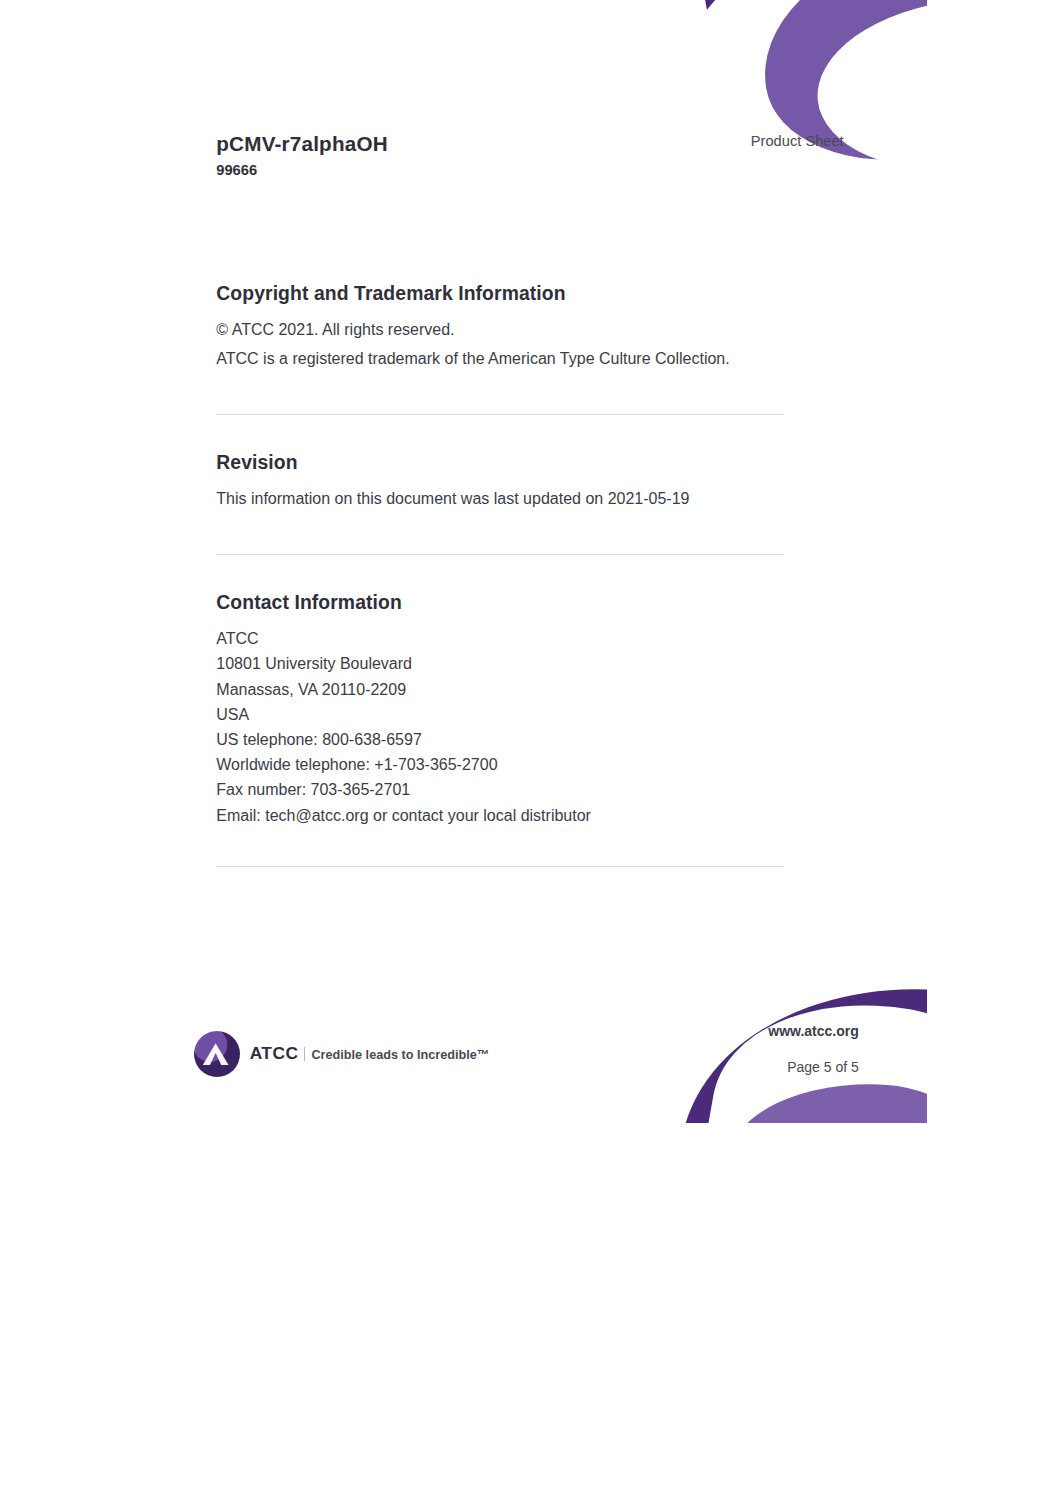pCMV-r7alphaOH
99666
Product Sheet
Copyright and Trademark Information
© ATCC 2021. All rights reserved.
ATCC is a registered trademark of the American Type Culture Collection.
Revision
This information on this document was last updated on 2021-05-19
Contact Information
ATCC
10801 University Boulevard
Manassas, VA 20110-2209
USA
US telephone: 800-638-6597
Worldwide telephone: +1-703-365-2700
Fax number: 703-365-2701
Email: tech@atcc.org or contact your local distributor
ATCC Credible leads to Incredible™
www.atcc.org Page 5 of 5